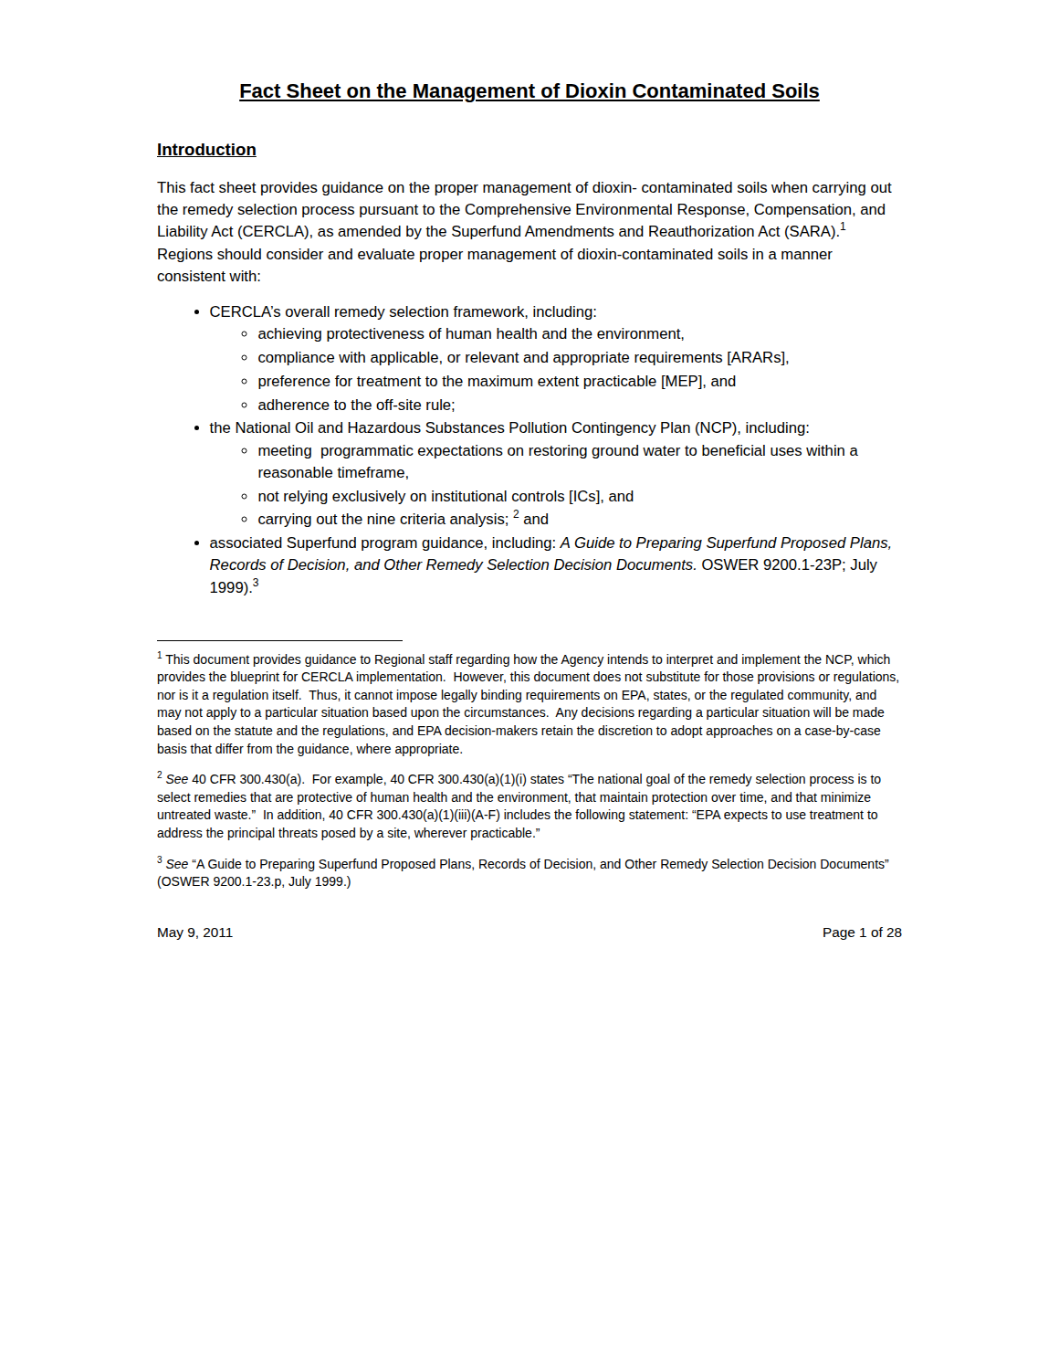Fact Sheet on the Management of Dioxin Contaminated Soils
Introduction
This fact sheet provides guidance on the proper management of dioxin- contaminated soils when carrying out the remedy selection process pursuant to the Comprehensive Environmental Response, Compensation, and Liability Act (CERCLA), as amended by the Superfund Amendments and Reauthorization Act (SARA).1 Regions should consider and evaluate proper management of dioxin-contaminated soils in a manner consistent with:
CERCLA’s overall remedy selection framework, including:
achieving protectiveness of human health and the environment,
compliance with applicable, or relevant and appropriate requirements [ARARs],
preference for treatment to the maximum extent practicable [MEP], and
adherence to the off-site rule;
the National Oil and Hazardous Substances Pollution Contingency Plan (NCP), including:
meeting programmatic expectations on restoring ground water to beneficial uses within a reasonable timeframe,
not relying exclusively on institutional controls [ICs], and
carrying out the nine criteria analysis; 2 and
associated Superfund program guidance, including: A Guide to Preparing Superfund Proposed Plans, Records of Decision, and Other Remedy Selection Decision Documents. OSWER 9200.1-23P; July 1999).3
1 This document provides guidance to Regional staff regarding how the Agency intends to interpret and implement the NCP, which provides the blueprint for CERCLA implementation. However, this document does not substitute for those provisions or regulations, nor is it a regulation itself. Thus, it cannot impose legally binding requirements on EPA, states, or the regulated community, and may not apply to a particular situation based upon the circumstances. Any decisions regarding a particular situation will be made based on the statute and the regulations, and EPA decision-makers retain the discretion to adopt approaches on a case-by-case basis that differ from the guidance, where appropriate.
2 See 40 CFR 300.430(a). For example, 40 CFR 300.430(a)(1)(i) states “The national goal of the remedy selection process is to select remedies that are protective of human health and the environment, that maintain protection over time, and that minimize untreated waste.” In addition, 40 CFR 300.430(a)(1)(iii)(A-F) includes the following statement: “EPA expects to use treatment to address the principal threats posed by a site, wherever practicable.”
3 See “A Guide to Preparing Superfund Proposed Plans, Records of Decision, and Other Remedy Selection Decision Documents” (OSWER 9200.1-23.p, July 1999.)
May 9, 2011 Page 1 of 28